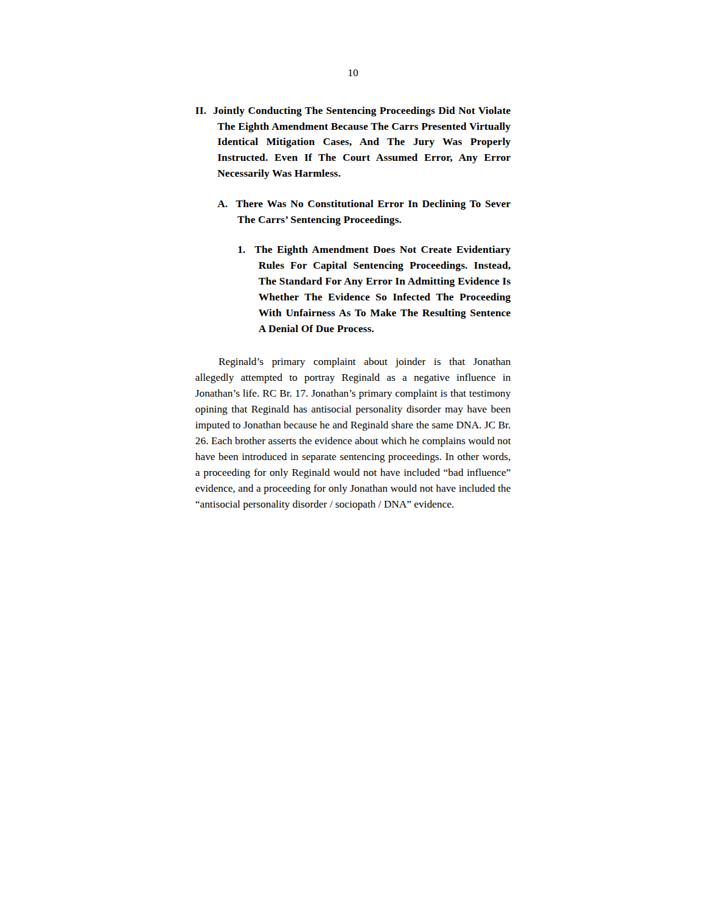10
II. Jointly Conducting The Sentencing Proceedings Did Not Violate The Eighth Amendment Because The Carrs Presented Virtually Identical Mitigation Cases, And The Jury Was Properly Instructed. Even If The Court Assumed Error, Any Error Necessarily Was Harmless.
A. There Was No Constitutional Error In Declining To Sever The Carrs’ Sentencing Proceedings.
1. The Eighth Amendment Does Not Create Evidentiary Rules For Capital Sentencing Proceedings. Instead, The Standard For Any Error In Admitting Evidence Is Whether The Evidence So Infected The Proceeding With Unfairness As To Make The Resulting Sentence A Denial Of Due Process.
Reginald’s primary complaint about joinder is that Jonathan allegedly attempted to portray Reginald as a negative influence in Jonathan’s life. RC Br. 17. Jonathan’s primary complaint is that testimony opining that Reginald has antisocial personality disorder may have been imputed to Jonathan because he and Reginald share the same DNA. JC Br. 26. Each brother asserts the evidence about which he complains would not have been introduced in separate sentencing proceedings. In other words, a proceeding for only Reginald would not have included “bad influence” evidence, and a proceeding for only Jonathan would not have included the “antisocial personality disorder / sociopath / DNA” evidence.